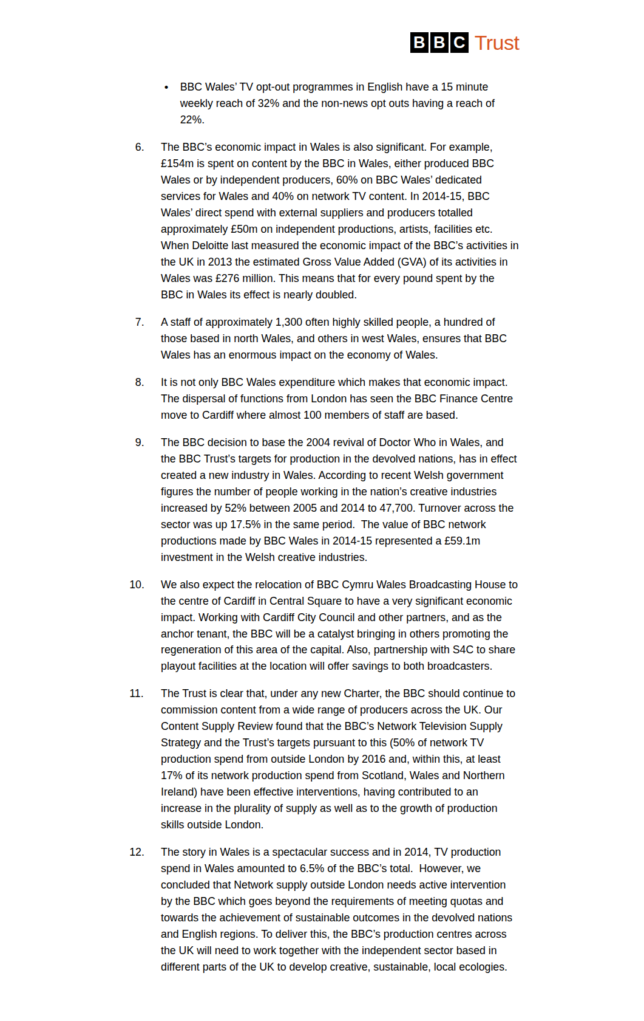BBC Trust
BBC Wales’ TV opt-out programmes in English have a 15 minute weekly reach of 32% and the non-news opt outs having a reach of 22%.
The BBC’s economic impact in Wales is also significant. For example, £154m is spent on content by the BBC in Wales, either produced BBC Wales or by independent producers, 60% on BBC Wales’ dedicated services for Wales and 40% on network TV content. In 2014-15, BBC Wales’ direct spend with external suppliers and producers totalled approximately £50m on independent productions, artists, facilities etc. When Deloitte last measured the economic impact of the BBC’s activities in the UK in 2013 the estimated Gross Value Added (GVA) of its activities in Wales was £276 million. This means that for every pound spent by the BBC in Wales its effect is nearly doubled.
A staff of approximately 1,300 often highly skilled people, a hundred of those based in north Wales, and others in west Wales, ensures that BBC Wales has an enormous impact on the economy of Wales.
It is not only BBC Wales expenditure which makes that economic impact. The dispersal of functions from London has seen the BBC Finance Centre move to Cardiff where almost 100 members of staff are based.
The BBC decision to base the 2004 revival of Doctor Who in Wales, and the BBC Trust’s targets for production in the devolved nations, has in effect created a new industry in Wales. According to recent Welsh government figures the number of people working in the nation’s creative industries increased by 52% between 2005 and 2014 to 47,700. Turnover across the sector was up 17.5% in the same period. The value of BBC network productions made by BBC Wales in 2014-15 represented a £59.1m investment in the Welsh creative industries.
We also expect the relocation of BBC Cymru Wales Broadcasting House to the centre of Cardiff in Central Square to have a very significant economic impact. Working with Cardiff City Council and other partners, and as the anchor tenant, the BBC will be a catalyst bringing in others promoting the regeneration of this area of the capital. Also, partnership with S4C to share playout facilities at the location will offer savings to both broadcasters.
The Trust is clear that, under any new Charter, the BBC should continue to commission content from a wide range of producers across the UK. Our Content Supply Review found that the BBC’s Network Television Supply Strategy and the Trust’s targets pursuant to this (50% of network TV production spend from outside London by 2016 and, within this, at least 17% of its network production spend from Scotland, Wales and Northern Ireland) have been effective interventions, having contributed to an increase in the plurality of supply as well as to the growth of production skills outside London.
The story in Wales is a spectacular success and in 2014, TV production spend in Wales amounted to 6.5% of the BBC’s total. However, we concluded that Network supply outside London needs active intervention by the BBC which goes beyond the requirements of meeting quotas and towards the achievement of sustainable outcomes in the devolved nations and English regions. To deliver this, the BBC’s production centres across the UK will need to work together with the independent sector based in different parts of the UK to develop creative, sustainable, local ecologies.